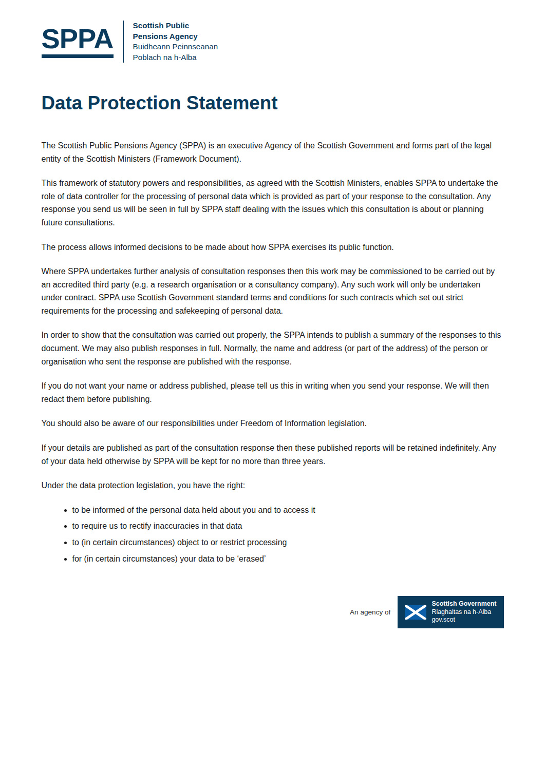SPPA
Scottish Public
Pensions Agency
Buidheann Peinnseanan
Poblach na h-Alba
Data Protection Statement
The Scottish Public Pensions Agency (SPPA) is an executive Agency of the Scottish Government and forms part of the legal entity of the Scottish Ministers (Framework Document).
This framework of statutory powers and responsibilities, as agreed with the Scottish Ministers, enables SPPA to undertake the role of data controller for the processing of personal data which is provided as part of your response to the consultation. Any response you send us will be seen in full by SPPA staff dealing with the issues which this consultation is about or planning future consultations.
The process allows informed decisions to be made about how SPPA exercises its public function.
Where SPPA undertakes further analysis of consultation responses then this work may be commissioned to be carried out by an accredited third party (e.g. a research organisation or a consultancy company). Any such work will only be undertaken under contract. SPPA use Scottish Government standard terms and conditions for such contracts which set out strict requirements for the processing and safekeeping of personal data.
In order to show that the consultation was carried out properly, the SPPA intends to publish a summary of the responses to this document. We may also publish responses in full. Normally, the name and address (or part of the address) of the person or organisation who sent the response are published with the response.
If you do not want your name or address published, please tell us this in writing when you send your response. We will then redact them before publishing.
You should also be aware of our responsibilities under Freedom of Information legislation.
If your details are published as part of the consultation response then these published reports will be retained indefinitely. Any of your data held otherwise by SPPA will be kept for no more than three years.
Under the data protection legislation, you have the right:
to be informed of the personal data held about you and to access it
to require us to rectify inaccuracies in that data
to (in certain circumstances) object to or restrict processing
for (in certain circumstances) your data to be ‘erased’
An agency of
Scottish Government
Riaghaltas na h-Alba
gov.scot